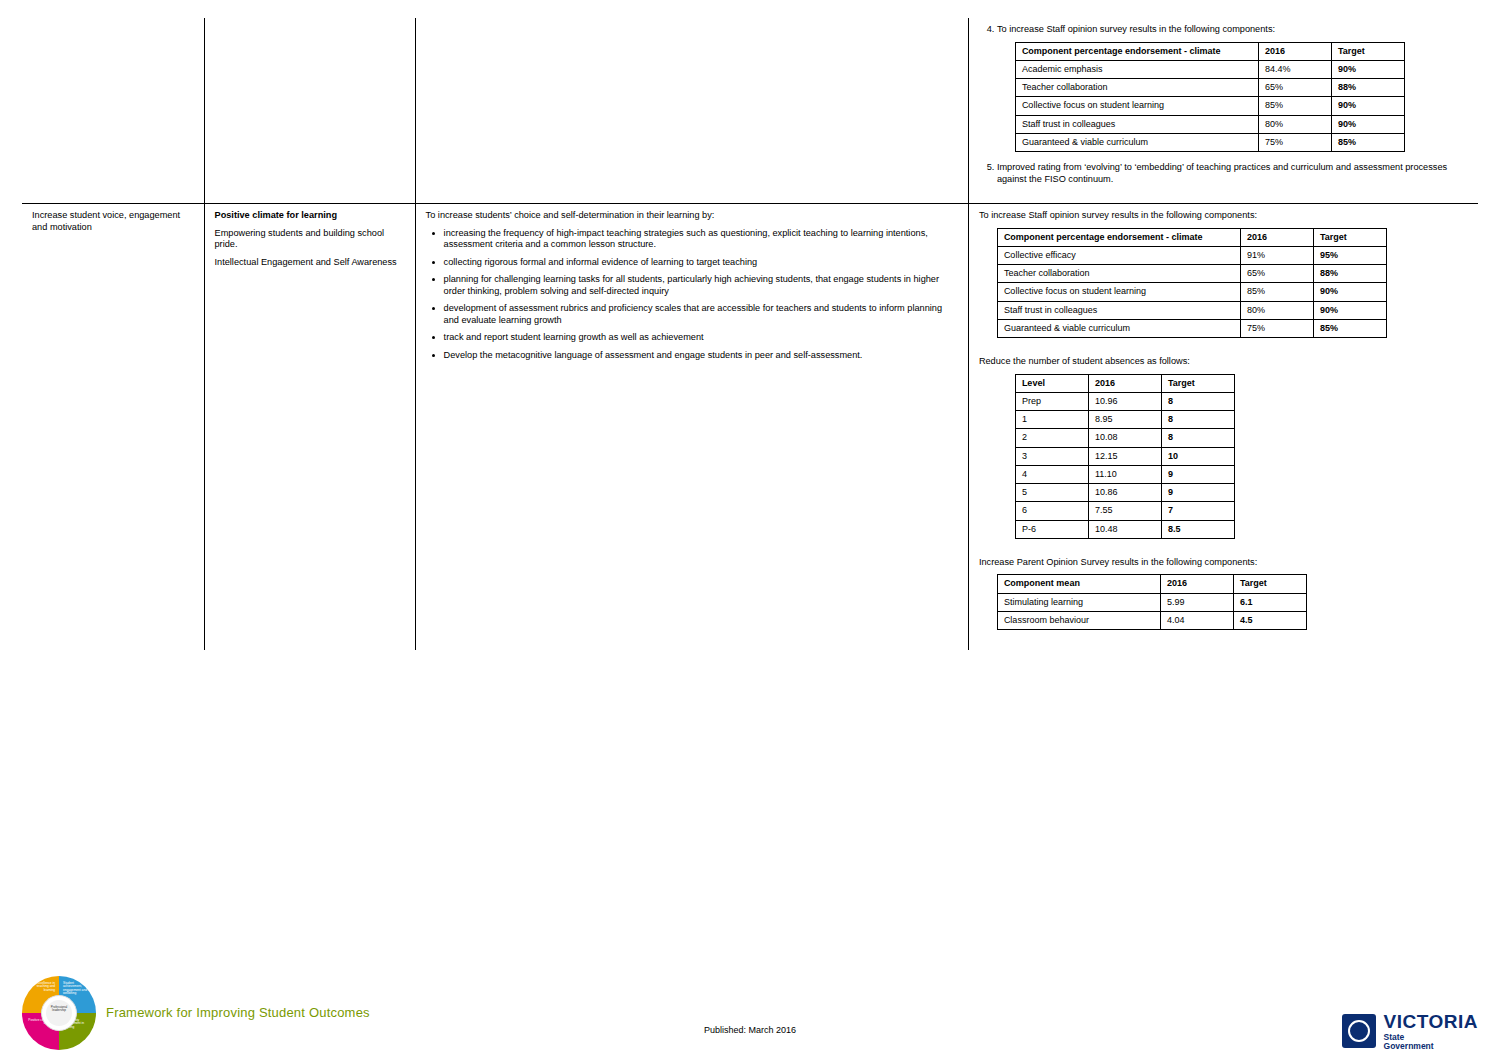| | | | To increase Staff opinion survey results in the following components: / Component percentage endorsement - climate / 2016 / Target / / --- / --- / --- / / Academic emphasis / 84.4% / 90% / / Teacher collaboration / 65% / 88% / / Collective focus on student learning / 85% / 90% / / Staff trust in colleagues / 80% / 90% / / Guaranteed & viable curriculum / 75% / 85% / Improved rating from ‘evolving’ to ‘embedding’ of teaching practices and curriculum and assessment processes against the FISO continuum. |
| Increase student voice, engagement and motivation | Positive climate for learning Empowering students and building school pride. Intellectual Engagement and Self Awareness | To increase students’ choice and self-determination in their learning by: increasing the frequency of high-impact teaching strategies such as questioning, explicit teaching to learning intentions, assessment criteria and a common lesson structure. collecting rigorous formal and informal evidence of learning to target teaching planning for challenging learning tasks for all students, particularly high achieving students, that engage students in higher order thinking, problem solving and self-directed inquiry development of assessment rubrics and proficiency scales that are accessible for teachers and students to inform planning and evaluate learning growth track and report student learning growth as well as achievement Develop the metacognitive language of assessment and engage students in peer and self-assessment. | To increase Staff opinion survey results in the following components: / Component percentage endorsement - climate / 2016 / Target / / --- / --- / --- / / Collective efficacy / 91% / 95% / / Teacher collaboration / 65% / 88% / / Collective focus on student learning / 85% / 90% / / Staff trust in colleagues / 80% / 90% / / Guaranteed & viable curriculum / 75% / 85% / Reduce the number of student absences as follows: / Level / 2016 / Target / / --- / --- / --- / / Prep / 10.96 / 8 / / 1 / 8.95 / 8 / / 2 / 10.08 / 8 / / 3 / 12.15 / 10 / / 4 / 11.10 / 9 / / 5 / 10.86 / 9 / / 6 / 7.55 / 7 / / P-6 / 10.48 / 8.5 / Increase Parent Opinion Survey results in the following components: / Component mean / 2016 / Target / / --- / --- / --- / / Stimulating learning / 5.99 / 6.1 / / Classroom behaviour / 4.04 / 4.5 / |
Excellence in teaching and learning
Student achievement, engagement and wellbeing
Positive climate for learning
Community engagement in learning
Professional leadership
Framework for Improving Student Outcomes
Published: March 2016
VICTORIA
State
Government